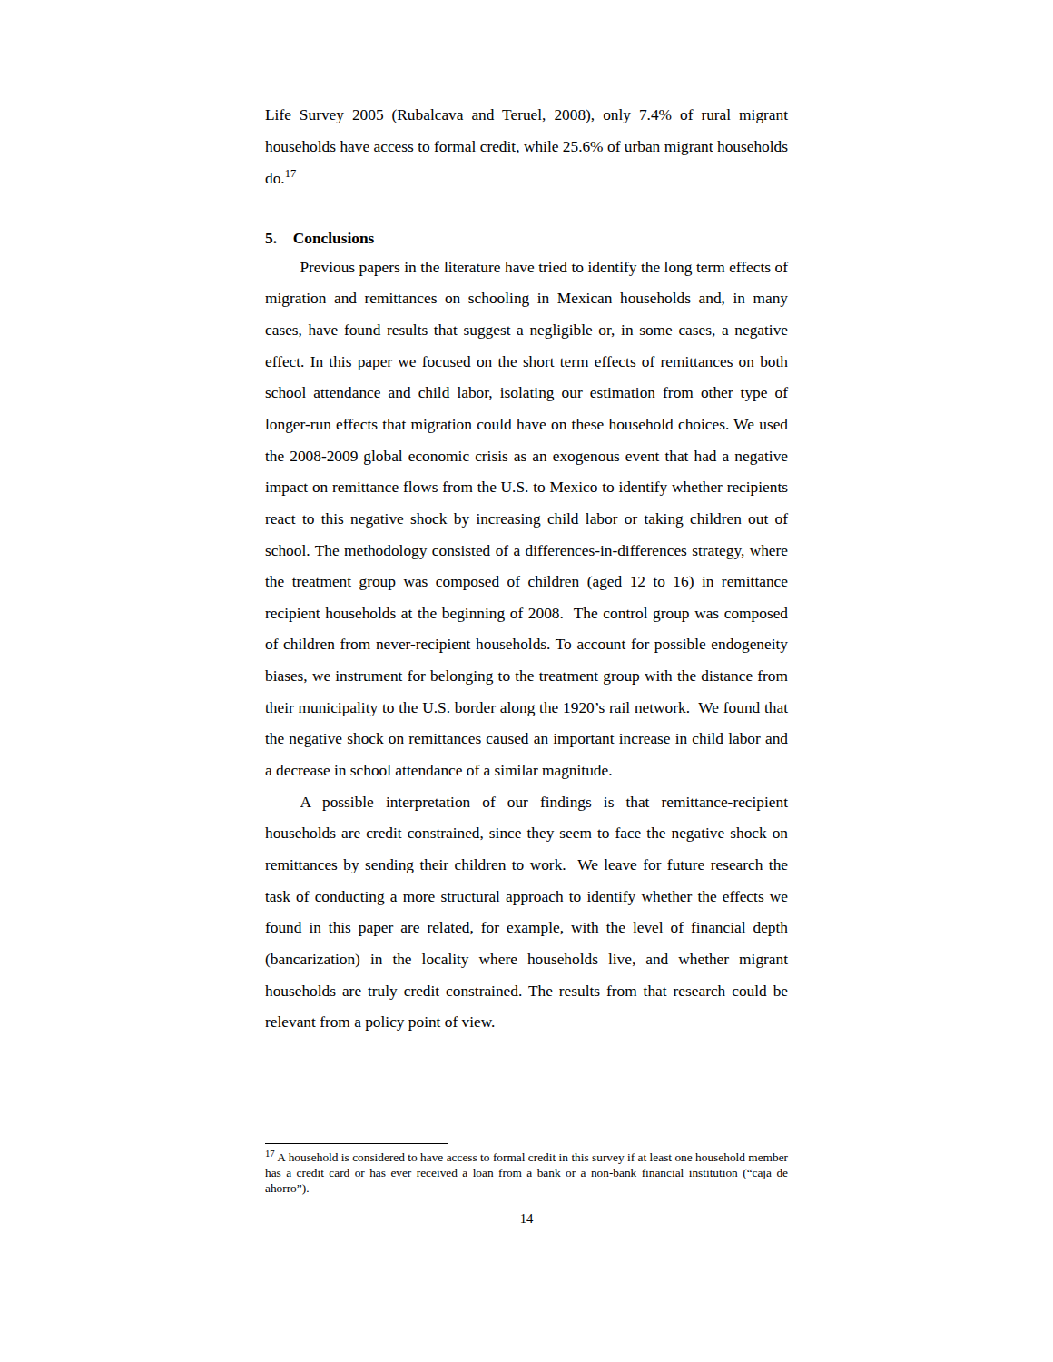Life Survey 2005 (Rubalcava and Teruel, 2008), only 7.4% of rural migrant households have access to formal credit, while 25.6% of urban migrant households do.17
5. Conclusions
Previous papers in the literature have tried to identify the long term effects of migration and remittances on schooling in Mexican households and, in many cases, have found results that suggest a negligible or, in some cases, a negative effect. In this paper we focused on the short term effects of remittances on both school attendance and child labor, isolating our estimation from other type of longer-run effects that migration could have on these household choices. We used the 2008-2009 global economic crisis as an exogenous event that had a negative impact on remittance flows from the U.S. to Mexico to identify whether recipients react to this negative shock by increasing child labor or taking children out of school. The methodology consisted of a differences-in-differences strategy, where the treatment group was composed of children (aged 12 to 16) in remittance recipient households at the beginning of 2008. The control group was composed of children from never-recipient households. To account for possible endogeneity biases, we instrument for belonging to the treatment group with the distance from their municipality to the U.S. border along the 1920’s rail network. We found that the negative shock on remittances caused an important increase in child labor and a decrease in school attendance of a similar magnitude.
A possible interpretation of our findings is that remittance-recipient households are credit constrained, since they seem to face the negative shock on remittances by sending their children to work. We leave for future research the task of conducting a more structural approach to identify whether the effects we found in this paper are related, for example, with the level of financial depth (bancarization) in the locality where households live, and whether migrant households are truly credit constrained. The results from that research could be relevant from a policy point of view.
17 A household is considered to have access to formal credit in this survey if at least one household member has a credit card or has ever received a loan from a bank or a non-bank financial institution (“caja de ahorro”).
14